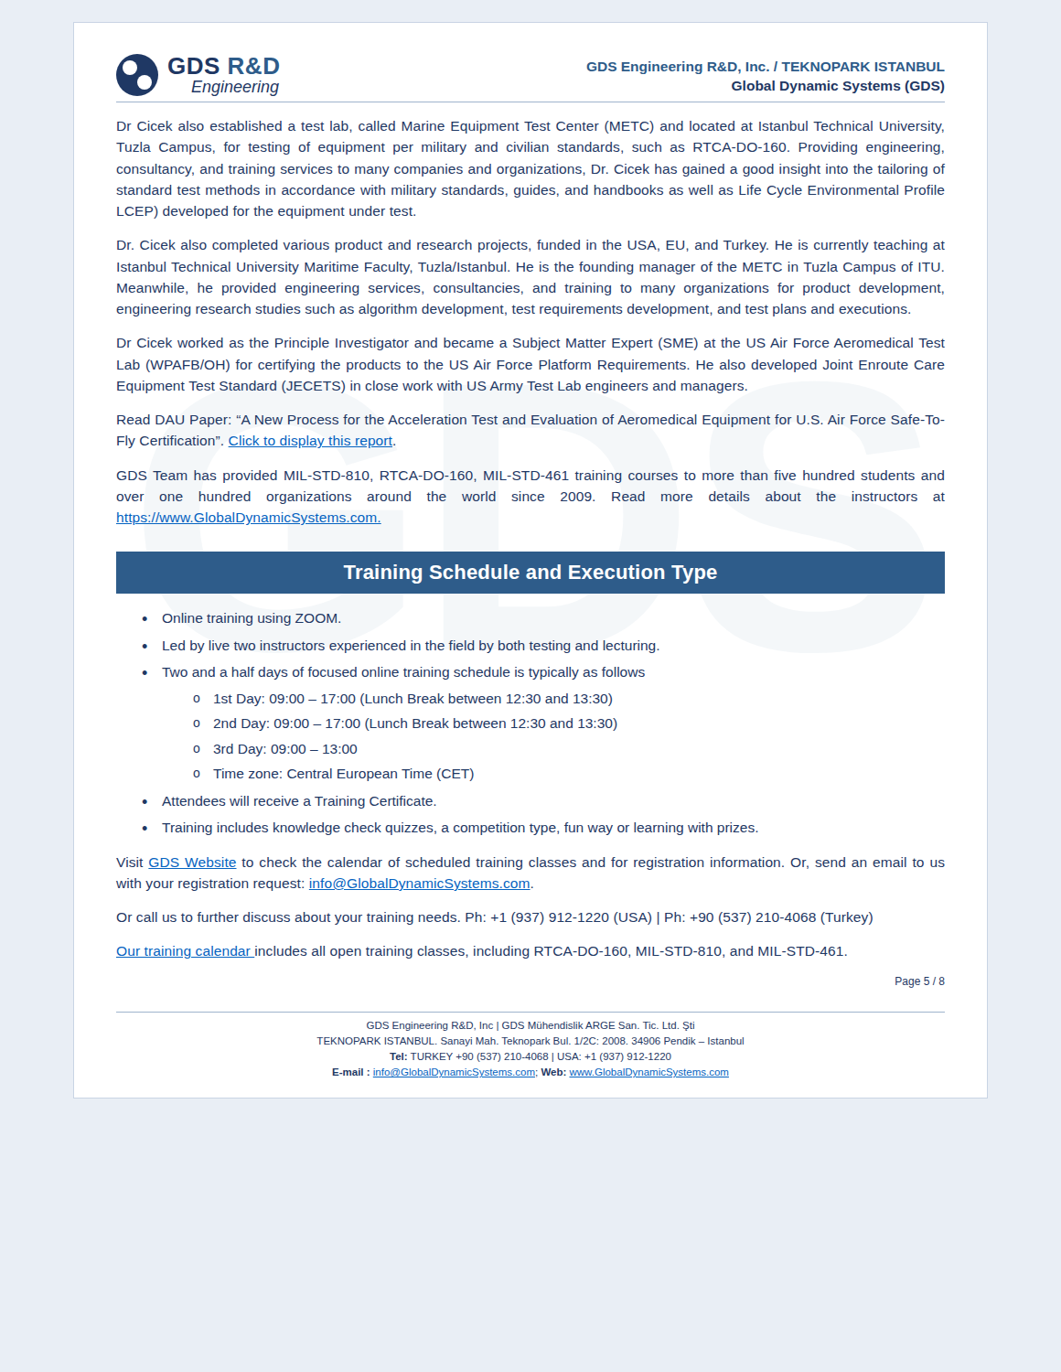GDS R&D
Engineering
GDS Engineering R&D, Inc. / TEKNOPARK ISTANBUL
Global Dynamic Systems (GDS)
Dr Cicek also established a test lab, called Marine Equipment Test Center (METC) and located at Istanbul Technical University, Tuzla Campus, for testing of equipment per military and civilian standards, such as RTCA-DO-160. Providing engineering, consultancy, and training services to many companies and organizations, Dr. Cicek has gained a good insight into the tailoring of standard test methods in accordance with military standards, guides, and handbooks as well as Life Cycle Environmental Profile LCEP) developed for the equipment under test.
Dr. Cicek also completed various product and research projects, funded in the USA, EU, and Turkey. He is currently teaching at Istanbul Technical University Maritime Faculty, Tuzla/Istanbul. He is the founding manager of the METC in Tuzla Campus of ITU. Meanwhile, he provided engineering services, consultancies, and training to many organizations for product development, engineering research studies such as algorithm development, test requirements development, and test plans and executions.
Dr Cicek worked as the Principle Investigator and became a Subject Matter Expert (SME) at the US Air Force Aeromedical Test Lab (WPAFB/OH) for certifying the products to the US Air Force Platform Requirements. He also developed Joint Enroute Care Equipment Test Standard (JECETS) in close work with US Army Test Lab engineers and managers.
Read DAU Paper: “A New Process for the Acceleration Test and Evaluation of Aeromedical Equipment for U.S. Air Force Safe-To-Fly Certification”. Click to display this report.
GDS Team has provided MIL-STD-810, RTCA-DO-160, MIL-STD-461 training courses to more than five hundred students and over one hundred organizations around the world since 2009. Read more details about the instructors at https://www.GlobalDynamicSystems.com.
Training Schedule and Execution Type
Online training using ZOOM.
Led by live two instructors experienced in the field by both testing and lecturing.
Two and a half days of focused online training schedule is typically as follows
1st Day: 09:00 – 17:00 (Lunch Break between 12:30 and 13:30)
2nd Day: 09:00 – 17:00 (Lunch Break between 12:30 and 13:30)
3rd Day: 09:00 – 13:00
Time zone: Central European Time (CET)
Attendees will receive a Training Certificate.
Training includes knowledge check quizzes, a competition type, fun way or learning with prizes.
Visit GDS Website to check the calendar of scheduled training classes and for registration information. Or, send an email to us with your registration request: info@GlobalDynamicSystems.com.
Or call us to further discuss about your training needs. Ph: +1 (937) 912-1220 (USA) | Ph: +90 (537) 210-4068 (Turkey)
Our training calendar includes all open training classes, including RTCA-DO-160, MIL-STD-810, and MIL-STD-461.
Page 5 / 8
GDS Engineering R&D, Inc | GDS Mühendislik ARGE San. Tic. Ltd. Şti
TEKNOPARK ISTANBUL. Sanayi Mah. Teknopark Bul. 1/2C: 2008. 34906 Pendik – Istanbul
Tel: TURKEY +90 (537) 210-4068 | USA: +1 (937) 912-1220
E-mail : info@GlobalDynamicSystems.com; Web: www.GlobalDynamicSystems.com